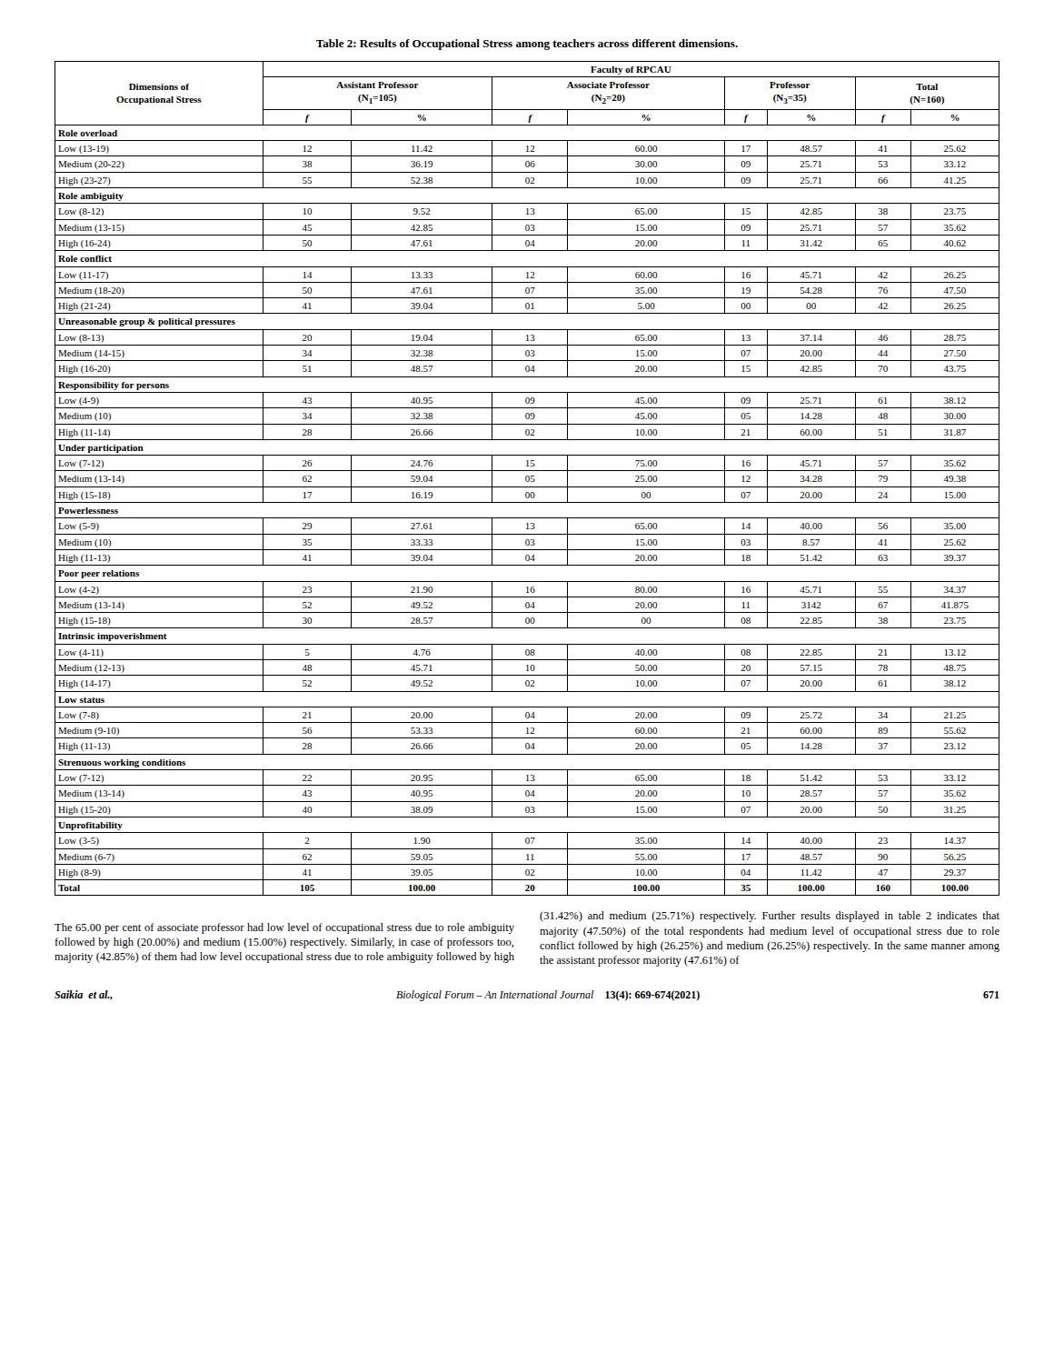Table 2: Results of Occupational Stress among teachers across different dimensions.
| Dimensions of Occupational Stress | Faculty of RPCAU |
| --- | --- |
| Assistant Professor (N 1 =105) | Associate Professor (N 2 =20) | Professor (N 3 =35) | Total (N=160) |
| f | % | f | % | f | % | f | % |
| Role overload |
| Low (13-19) | 12 | 11.42 | 12 | 60.00 | 17 | 48.57 | 41 | 25.62 |
| Medium (20-22) | 38 | 36.19 | 06 | 30.00 | 09 | 25.71 | 53 | 33.12 |
| High (23-27) | 55 | 52.38 | 02 | 10.00 | 09 | 25.71 | 66 | 41.25 |
| Role ambiguity |
| Low (8-12) | 10 | 9.52 | 13 | 65.00 | 15 | 42.85 | 38 | 23.75 |
| Medium (13-15) | 45 | 42.85 | 03 | 15.00 | 09 | 25.71 | 57 | 35.62 |
| High (16-24) | 50 | 47.61 | 04 | 20.00 | 11 | 31.42 | 65 | 40.62 |
| Role conflict |
| Low (11-17) | 14 | 13.33 | 12 | 60.00 | 16 | 45.71 | 42 | 26.25 |
| Medium (18-20) | 50 | 47.61 | 07 | 35.00 | 19 | 54.28 | 76 | 47.50 |
| High (21-24) | 41 | 39.04 | 01 | 5.00 | 00 | 00 | 42 | 26.25 |
| Unreasonable group & political pressures |
| Low (8-13) | 20 | 19.04 | 13 | 65.00 | 13 | 37.14 | 46 | 28.75 |
| Medium (14-15) | 34 | 32.38 | 03 | 15.00 | 07 | 20.00 | 44 | 27.50 |
| High (16-20) | 51 | 48.57 | 04 | 20.00 | 15 | 42.85 | 70 | 43.75 |
| Responsibility for persons |
| Low (4-9) | 43 | 40.95 | 09 | 45.00 | 09 | 25.71 | 61 | 38.12 |
| Medium (10) | 34 | 32.38 | 09 | 45.00 | 05 | 14.28 | 48 | 30.00 |
| High (11-14) | 28 | 26.66 | 02 | 10.00 | 21 | 60.00 | 51 | 31.87 |
| Under participation |
| Low (7-12) | 26 | 24.76 | 15 | 75.00 | 16 | 45.71 | 57 | 35.62 |
| Medium (13-14) | 62 | 59.04 | 05 | 25.00 | 12 | 34.28 | 79 | 49.38 |
| High (15-18) | 17 | 16.19 | 00 | 00 | 07 | 20.00 | 24 | 15.00 |
| Powerlessness |
| Low (5-9) | 29 | 27.61 | 13 | 65.00 | 14 | 40.00 | 56 | 35.00 |
| Medium (10) | 35 | 33.33 | 03 | 15.00 | 03 | 8.57 | 41 | 25.62 |
| High (11-13) | 41 | 39.04 | 04 | 20.00 | 18 | 51.42 | 63 | 39.37 |
| Poor peer relations |
| Low (4-2) | 23 | 21.90 | 16 | 80.00 | 16 | 45.71 | 55 | 34.37 |
| Medium (13-14) | 52 | 49.52 | 04 | 20.00 | 11 | 3142 | 67 | 41.875 |
| High (15-18) | 30 | 28.57 | 00 | 00 | 08 | 22.85 | 38 | 23.75 |
| Intrinsic impoverishment |
| Low (4-11) | 5 | 4.76 | 08 | 40.00 | 08 | 22.85 | 21 | 13.12 |
| Medium (12-13) | 48 | 45.71 | 10 | 50.00 | 20 | 57.15 | 78 | 48.75 |
| High (14-17) | 52 | 49.52 | 02 | 10.00 | 07 | 20.00 | 61 | 38.12 |
| Low status |
| Low (7-8) | 21 | 20.00 | 04 | 20.00 | 09 | 25.72 | 34 | 21.25 |
| Medium (9-10) | 56 | 53.33 | 12 | 60.00 | 21 | 60.00 | 89 | 55.62 |
| High (11-13) | 28 | 26.66 | 04 | 20.00 | 05 | 14.28 | 37 | 23.12 |
| Strenuous working conditions |
| Low (7-12) | 22 | 20.95 | 13 | 65.00 | 18 | 51.42 | 53 | 33.12 |
| Medium (13-14) | 43 | 40.95 | 04 | 20.00 | 10 | 28.57 | 57 | 35.62 |
| High (15-20) | 40 | 38.09 | 03 | 15.00 | 07 | 20.00 | 50 | 31.25 |
| Unprofitability |
| Low (3-5) | 2 | 1.90 | 07 | 35.00 | 14 | 40.00 | 23 | 14.37 |
| Medium (6-7) | 62 | 59.05 | 11 | 55.00 | 17 | 48.57 | 90 | 56.25 |
| High (8-9) | 41 | 39.05 | 02 | 10.00 | 04 | 11.42 | 47 | 29.37 |
| Total | 105 | 100.00 | 20 | 100.00 | 35 | 100.00 | 160 | 100.00 |
The 65.00 per cent of associate professor had low level of occupational stress due to role ambiguity followed by high (20.00%) and medium (15.00%) respectively. Similarly, in case of professors too, majority (42.85%) of them had low level occupational stress due to role ambiguity followed by high (31.42%) and medium (25.71%) respectively. Further results displayed in table 2 indicates that majority (47.50%) of the total respondents had medium level of occupational stress due to role conflict followed by high (26.25%) and medium (26.25%) respectively. In the same manner among the assistant professor majority (47.61%) of
Saikia et al.,
Biological Forum – An International Journal 13(4): 669-674(2021)
671